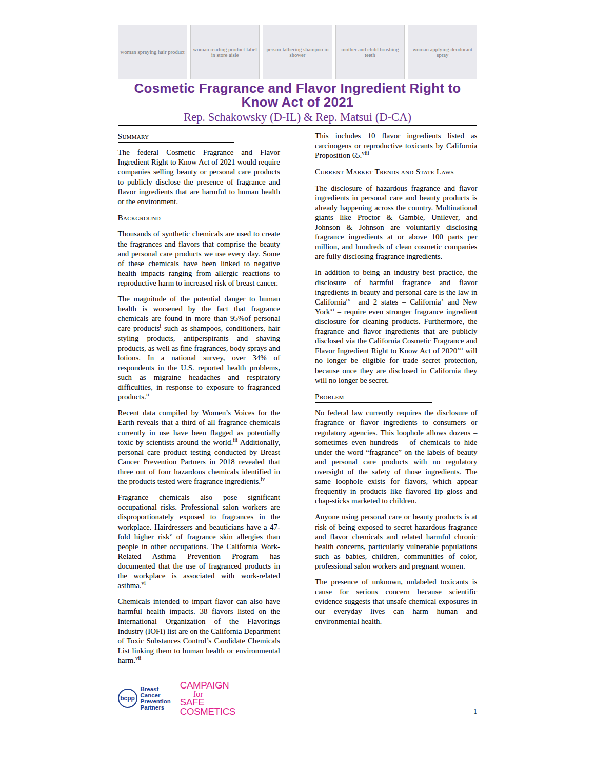woman spraying hair product
woman reading product label in store aisle
person lathering shampoo in shower
mother and child brushing teeth
woman applying deodorant spray
Cosmetic Fragrance and Flavor Ingredient Right to Know Act of 2021
Rep. Schakowsky (D-IL) & Rep. Matsui (D-CA)
Summary
The federal Cosmetic Fragrance and Flavor Ingredient Right to Know Act of 2021 would require companies selling beauty or personal care products to publicly disclose the presence of fragrance and flavor ingredients that are harmful to human health or the environment.
Background
Thousands of synthetic chemicals are used to create the fragrances and flavors that comprise the beauty and personal care products we use every day. Some of these chemicals have been linked to negative health impacts ranging from allergic reactions to reproductive harm to increased risk of breast cancer.
The magnitude of the potential danger to human health is worsened by the fact that fragrance chemicals are found in more than 95%of personal care productsi such as shampoos, conditioners, hair styling products, antiperspirants and shaving products, as well as fine fragrances, body sprays and lotions. In a national survey, over 34% of respondents in the U.S. reported health problems, such as migraine headaches and respiratory difficulties, in response to exposure to fragranced products.ii
Recent data compiled by Women’s Voices for the Earth reveals that a third of all fragrance chemicals currently in use have been flagged as potentially toxic by scientists around the world.iii Additionally, personal care product testing conducted by Breast Cancer Prevention Partners in 2018 revealed that three out of four hazardous chemicals identified in the products tested were fragrance ingredients.iv
Fragrance chemicals also pose significant occupational risks. Professional salon workers are disproportionately exposed to fragrances in the workplace. Hairdressers and beauticians have a 47-fold higher riskv of fragrance skin allergies than people in other occupations. The California Work-Related Asthma Prevention Program has documented that the use of fragranced products in the workplace is associated with work-related asthma.vi
Chemicals intended to impart flavor can also have harmful health impacts. 38 flavors listed on the International Organization of the Flavorings Industry (IOFI) list are on the California Department of Toxic Substances Control’s Candidate Chemicals List linking them to human health or environmental harm.vii
This includes 10 flavor ingredients listed as carcinogens or reproductive toxicants by California Proposition 65.viii
Current Market Trends and State Laws
The disclosure of hazardous fragrance and flavor ingredients in personal care and beauty products is already happening across the country. Multinational giants like Proctor & Gamble, Unilever, and Johnson & Johnson are voluntarily disclosing fragrance ingredients at or above 100 parts per million, and hundreds of clean cosmetic companies are fully disclosing fragrance ingredients.
In addition to being an industry best practice, the disclosure of harmful fragrance and flavor ingredients in beauty and personal care is the law in Californiaix and 2 states – Californiax and New Yorkxi – require even stronger fragrance ingredient disclosure for cleaning products. Furthermore, the fragrance and flavor ingredients that are publicly disclosed via the California Cosmetic Fragrance and Flavor Ingredient Right to Know Act of 2020xii will no longer be eligible for trade secret protection, because once they are disclosed in California they will no longer be secret.
Problem
No federal law currently requires the disclosure of fragrance or flavor ingredients to consumers or regulatory agencies. This loophole allows dozens – sometimes even hundreds – of chemicals to hide under the word “fragrance” on the labels of beauty and personal care products with no regulatory oversight of the safety of those ingredients. The same loophole exists for flavors, which appear frequently in products like flavored lip gloss and chap-sticks marketed to children.
Anyone using personal care or beauty products is at risk of being exposed to secret hazardous fragrance and flavor chemicals and related harmful chronic health concerns, particularly vulnerable populations such as babies, children, communities of color, professional salon workers and pregnant women.
The presence of unknown, unlabeled toxicants is cause for serious concern because scientific evidence suggests that unsafe chemical exposures in our everyday lives can harm human and environmental health.
bcpp
Breast
Cancer
Prevention
Partners
CAMPAIGN
for
SAFE
COSMETICS
1